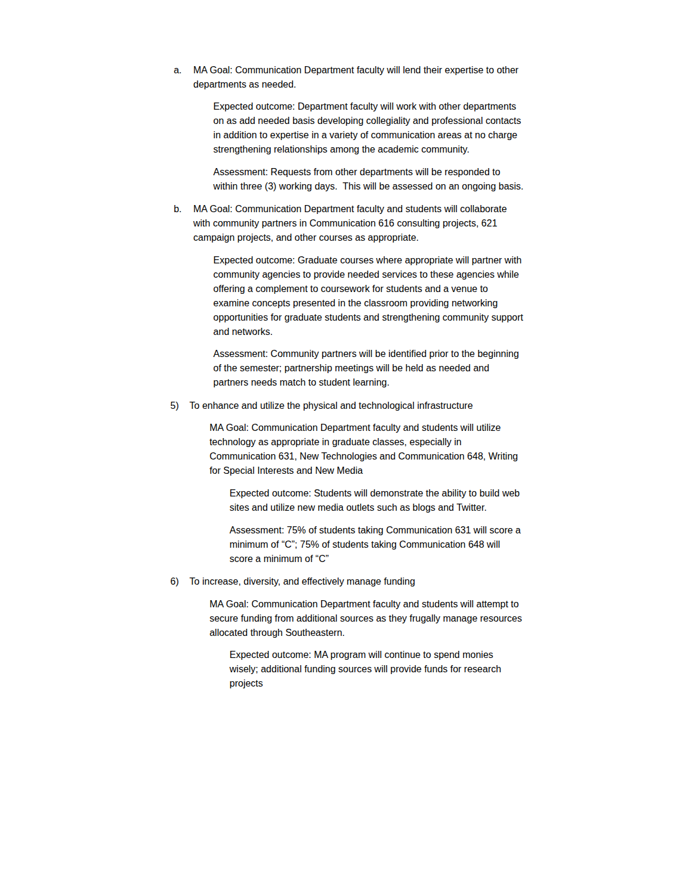a.
MA Goal: Communication Department faculty will lend their expertise to other departments as needed.
Expected outcome: Department faculty will work with other departments on as add needed basis developing collegiality and professional contacts in addition to expertise in a variety of communication areas at no charge strengthening relationships among the academic community.
Assessment: Requests from other departments will be responded to within three (3) working days. This will be assessed on an ongoing basis.
b.
MA Goal: Communication Department faculty and students will collaborate with community partners in Communication 616 consulting projects, 621 campaign projects, and other courses as appropriate.
Expected outcome: Graduate courses where appropriate will partner with community agencies to provide needed services to these agencies while offering a complement to coursework for students and a venue to examine concepts presented in the classroom providing networking opportunities for graduate students and strengthening community support and networks.
Assessment: Community partners will be identified prior to the beginning of the semester; partnership meetings will be held as needed and partners needs match to student learning.
5)
To enhance and utilize the physical and technological infrastructure
MA Goal: Communication Department faculty and students will utilize technology as appropriate in graduate classes, especially in Communication 631, New Technologies and Communication 648, Writing for Special Interests and New Media
Expected outcome: Students will demonstrate the ability to build web sites and utilize new media outlets such as blogs and Twitter.
Assessment: 75% of students taking Communication 631 will score a minimum of “C”; 75% of students taking Communication 648 will score a minimum of “C”
6)
To increase, diversity, and effectively manage funding
MA Goal: Communication Department faculty and students will attempt to secure funding from additional sources as they frugally manage resources allocated through Southeastern.
Expected outcome: MA program will continue to spend monies wisely; additional funding sources will provide funds for research projects